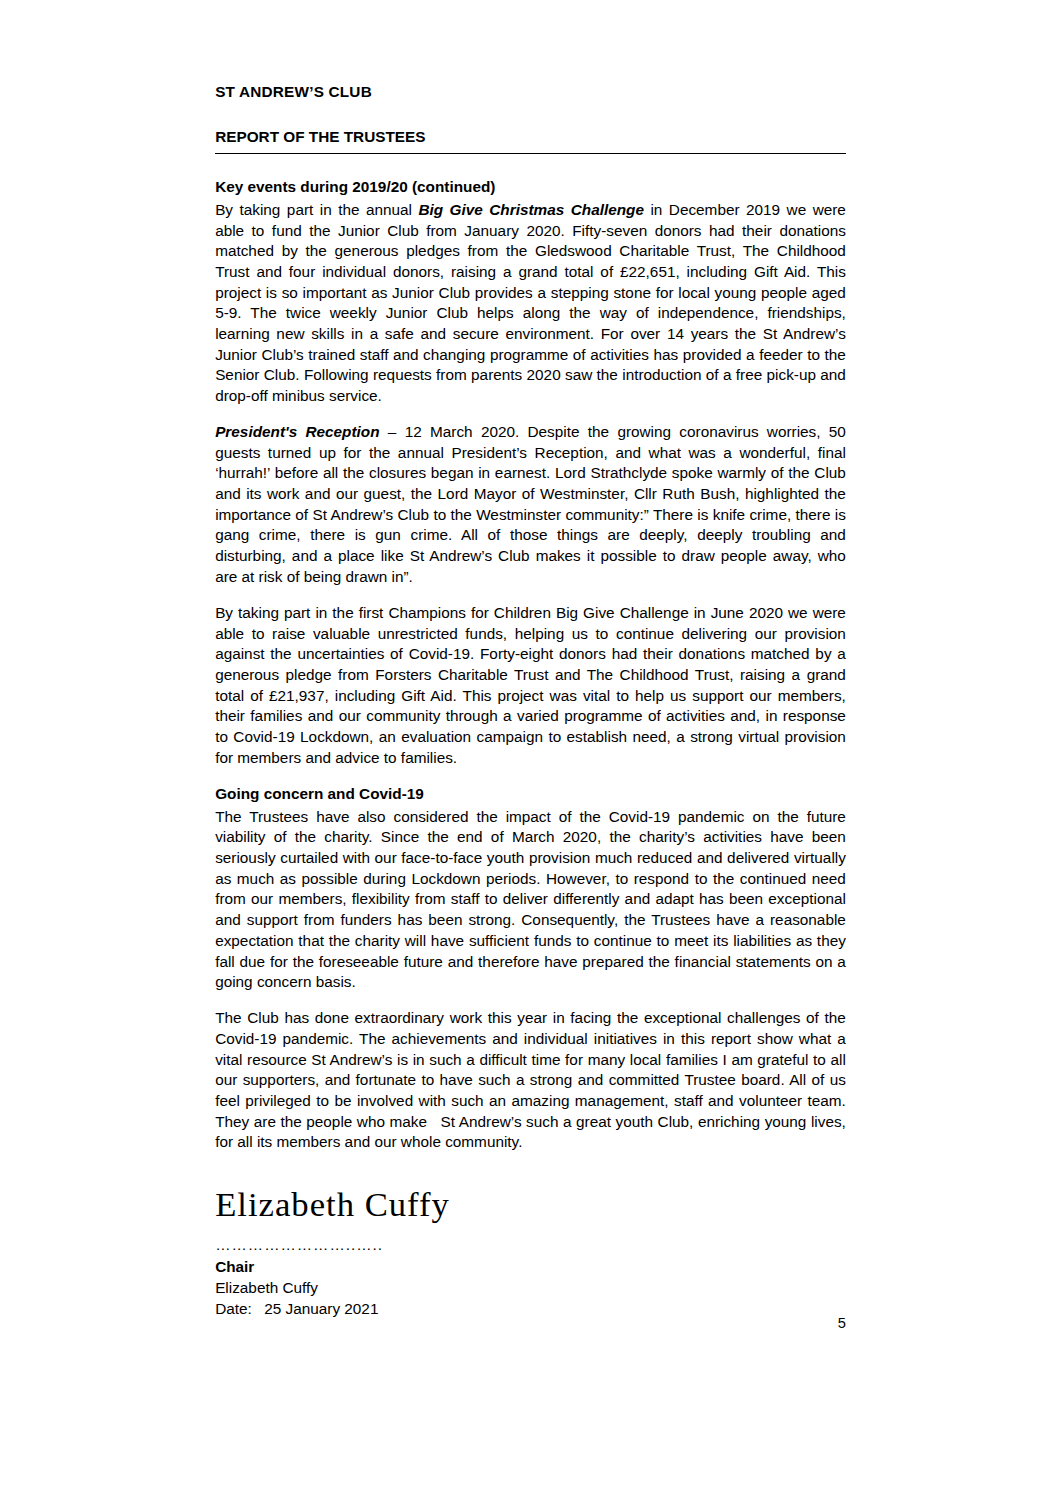ST ANDREW’S CLUB
REPORT OF THE TRUSTEES
Key events during 2019/20 (continued)
By taking part in the annual Big Give Christmas Challenge in December 2019 we were able to fund the Junior Club from January 2020. Fifty-seven donors had their donations matched by the generous pledges from the Gledswood Charitable Trust, The Childhood Trust and four individual donors, raising a grand total of £22,651, including Gift Aid. This project is so important as Junior Club provides a stepping stone for local young people aged 5-9. The twice weekly Junior Club helps along the way of independence, friendships, learning new skills in a safe and secure environment. For over 14 years the St Andrew’s Junior Club’s trained staff and changing programme of activities has provided a feeder to the Senior Club. Following requests from parents 2020 saw the introduction of a free pick-up and drop-off minibus service.
President's Reception – 12 March 2020. Despite the growing coronavirus worries, 50 guests turned up for the annual President’s Reception, and what was a wonderful, final ‘hurrah!’ before all the closures began in earnest. Lord Strathclyde spoke warmly of the Club and its work and our guest, the Lord Mayor of Westminster, Cllr Ruth Bush, highlighted the importance of St Andrew’s Club to the Westminster community:” There is knife crime, there is gang crime, there is gun crime. All of those things are deeply, deeply troubling and disturbing, and a place like St Andrew’s Club makes it possible to draw people away, who are at risk of being drawn in”.
By taking part in the first Champions for Children Big Give Challenge in June 2020 we were able to raise valuable unrestricted funds, helping us to continue delivering our provision against the uncertainties of Covid-19. Forty-eight donors had their donations matched by a generous pledge from Forsters Charitable Trust and The Childhood Trust, raising a grand total of £21,937, including Gift Aid. This project was vital to help us support our members, their families and our community through a varied programme of activities and, in response to Covid-19 Lockdown, an evaluation campaign to establish need, a strong virtual provision for members and advice to families.
Going concern and Covid-19
The Trustees have also considered the impact of the Covid-19 pandemic on the future viability of the charity. Since the end of March 2020, the charity’s activities have been seriously curtailed with our face-to-face youth provision much reduced and delivered virtually as much as possible during Lockdown periods. However, to respond to the continued need from our members, flexibility from staff to deliver differently and adapt has been exceptional and support from funders has been strong. Consequently, the Trustees have a reasonable expectation that the charity will have sufficient funds to continue to meet its liabilities as they fall due for the foreseeable future and therefore have prepared the financial statements on a going concern basis.
The Club has done extraordinary work this year in facing the exceptional challenges of the Covid-19 pandemic. The achievements and individual initiatives in this report show what a vital resource St Andrew’s is in such a difficult time for many local families I am grateful to all our supporters, and fortunate to have such a strong and committed Trustee board. All of us feel privileged to be involved with such an amazing management, staff and volunteer team. They are the people who make St Andrew’s such a great youth Club, enriching young lives, for all its members and our whole community.
Elizabeth Cuffy
……………………..…..
Chair
Elizabeth Cuffy
Date: 25 January 2021
5